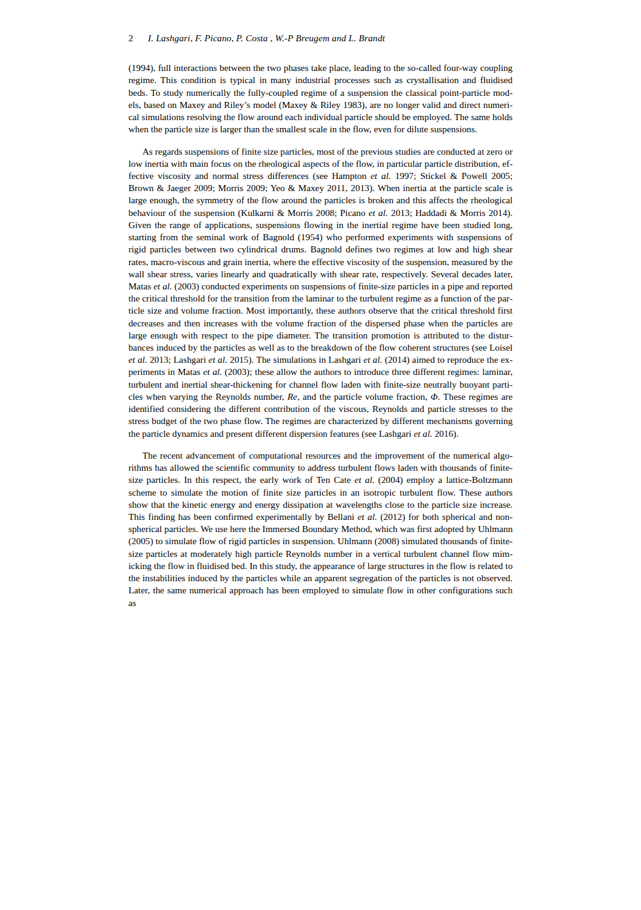2 I. Lashgari, F. Picano, P. Costa , W.-P Breugem and L. Brandt
(1994), full interactions between the two phases take place, leading to the so-called four-way coupling regime. This condition is typical in many industrial processes such as crystallisation and fluidised beds. To study numerically the fully-coupled regime of a suspension the classical point-particle models, based on Maxey and Riley’s model (Maxey & Riley 1983), are no longer valid and direct numerical simulations resolving the flow around each individual particle should be employed. The same holds when the particle size is larger than the smallest scale in the flow, even for dilute suspensions.
As regards suspensions of finite size particles, most of the previous studies are conducted at zero or low inertia with main focus on the rheological aspects of the flow, in particular particle distribution, effective viscosity and normal stress differences (see Hampton et al. 1997; Stickel & Powell 2005; Brown & Jaeger 2009; Morris 2009; Yeo & Maxey 2011, 2013). When inertia at the particle scale is large enough, the symmetry of the flow around the particles is broken and this affects the rheological behaviour of the suspension (Kulkarni & Morris 2008; Picano et al. 2013; Haddadi & Morris 2014). Given the range of applications, suspensions flowing in the inertial regime have been studied long, starting from the seminal work of Bagnold (1954) who performed experiments with suspensions of rigid particles between two cylindrical drums. Bagnold defines two regimes at low and high shear rates, macro-viscous and grain inertia, where the effective viscosity of the suspension, measured by the wall shear stress, varies linearly and quadratically with shear rate, respectively. Several decades later, Matas et al. (2003) conducted experiments on suspensions of finite-size particles in a pipe and reported the critical threshold for the transition from the laminar to the turbulent regime as a function of the particle size and volume fraction. Most importantly, these authors observe that the critical threshold first decreases and then increases with the volume fraction of the dispersed phase when the particles are large enough with respect to the pipe diameter. The transition promotion is attributed to the disturbances induced by the particles as well as to the breakdown of the flow coherent structures (see Loisel et al. 2013; Lashgari et al. 2015). The simulations in Lashgari et al. (2014) aimed to reproduce the experiments in Matas et al. (2003); these allow the authors to introduce three different regimes: laminar, turbulent and inertial shear-thickening for channel flow laden with finite-size neutrally buoyant particles when varying the Reynolds number, Re, and the particle volume fraction, Φ. These regimes are identified considering the different contribution of the viscous, Reynolds and particle stresses to the stress budget of the two phase flow. The regimes are characterized by different mechanisms governing the particle dynamics and present different dispersion features (see Lashgari et al. 2016).
The recent advancement of computational resources and the improvement of the numerical algorithms has allowed the scientific community to address turbulent flows laden with thousands of finite-size particles. In this respect, the early work of Ten Cate et al. (2004) employ a lattice-Boltzmann scheme to simulate the motion of finite size particles in an isotropic turbulent flow. These authors show that the kinetic energy and energy dissipation at wavelengths close to the particle size increase. This finding has been confirmed experimentally by Bellani et al. (2012) for both spherical and non-spherical particles. We use here the Immersed Boundary Method, which was first adopted by Uhlmann (2005) to simulate flow of rigid particles in suspension. Uhlmann (2008) simulated thousands of finite-size particles at moderately high particle Reynolds number in a vertical turbulent channel flow mimicking the flow in fluidised bed. In this study, the appearance of large structures in the flow is related to the instabilities induced by the particles while an apparent segregation of the particles is not observed. Later, the same numerical approach has been employed to simulate flow in other configurations such as